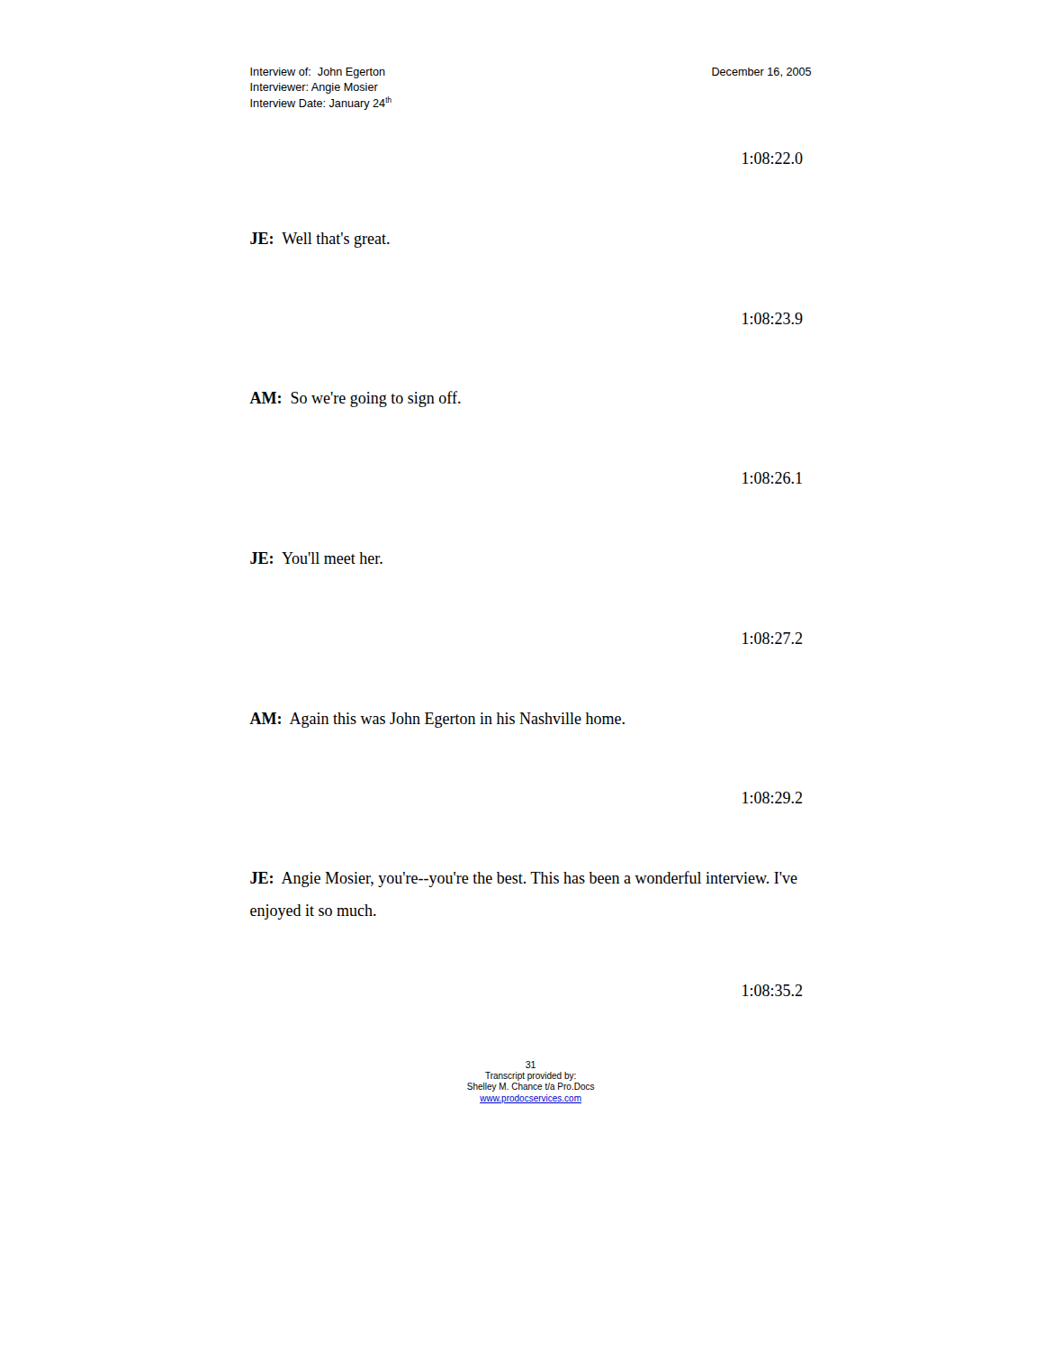Interview of: John Egerton
Interviewer: Angie Mosier
Interview Date: January 24th
December 16, 2005
1:08:22.0
JE: Well that's great.
1:08:23.9
AM: So we're going to sign off.
1:08:26.1
JE: You'll meet her.
1:08:27.2
AM: Again this was John Egerton in his Nashville home.
1:08:29.2
JE: Angie Mosier, you're--you're the best. This has been a wonderful interview. I've enjoyed it so much.
1:08:35.2
31
Transcript provided by:
Shelley M. Chance t/a Pro.Docs
www.prodocservices.com